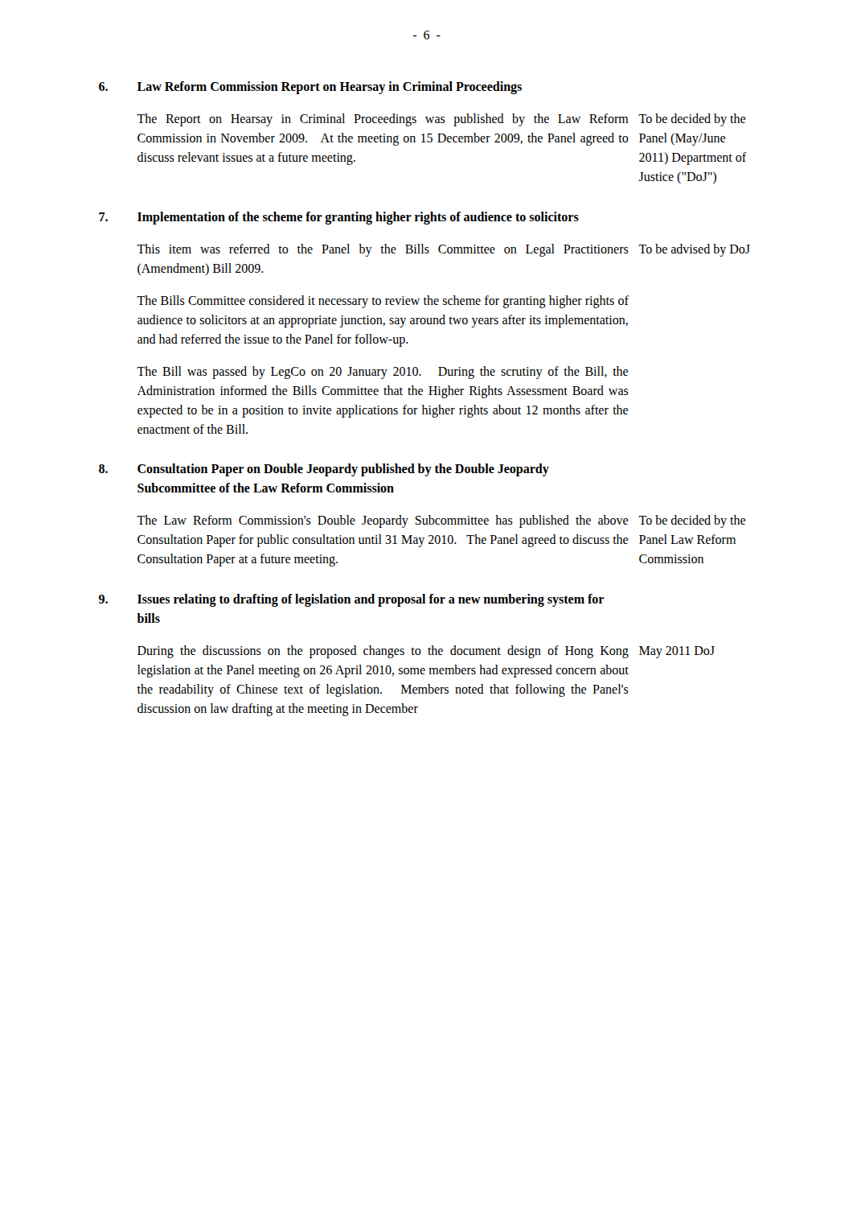- 6 -
6.
Law Reform Commission Report on Hearsay in Criminal Proceedings
The Report on Hearsay in Criminal Proceedings was published by the Law Reform Commission in November 2009. At the meeting on 15 December 2009, the Panel agreed to discuss relevant issues at a future meeting.
To be decided by the Panel (May/June 2011) Department of Justice ("DoJ")
7.
Implementation of the scheme for granting higher rights of audience to solicitors
This item was referred to the Panel by the Bills Committee on Legal Practitioners (Amendment) Bill 2009.
The Bills Committee considered it necessary to review the scheme for granting higher rights of audience to solicitors at an appropriate junction, say around two years after its implementation, and had referred the issue to the Panel for follow-up.
The Bill was passed by LegCo on 20 January 2010. During the scrutiny of the Bill, the Administration informed the Bills Committee that the Higher Rights Assessment Board was expected to be in a position to invite applications for higher rights about 12 months after the enactment of the Bill.
To be advised by DoJ
8.
Consultation Paper on Double Jeopardy published by the Double Jeopardy Subcommittee of the Law Reform Commission
The Law Reform Commission's Double Jeopardy Subcommittee has published the above Consultation Paper for public consultation until 31 May 2010. The Panel agreed to discuss the Consultation Paper at a future meeting.
To be decided by the Panel Law Reform Commission
9.
Issues relating to drafting of legislation and proposal for a new numbering system for bills
During the discussions on the proposed changes to the document design of Hong Kong legislation at the Panel meeting on 26 April 2010, some members had expressed concern about the readability of Chinese text of legislation. Members noted that following the Panel's discussion on law drafting at the meeting in December
May 2011 DoJ